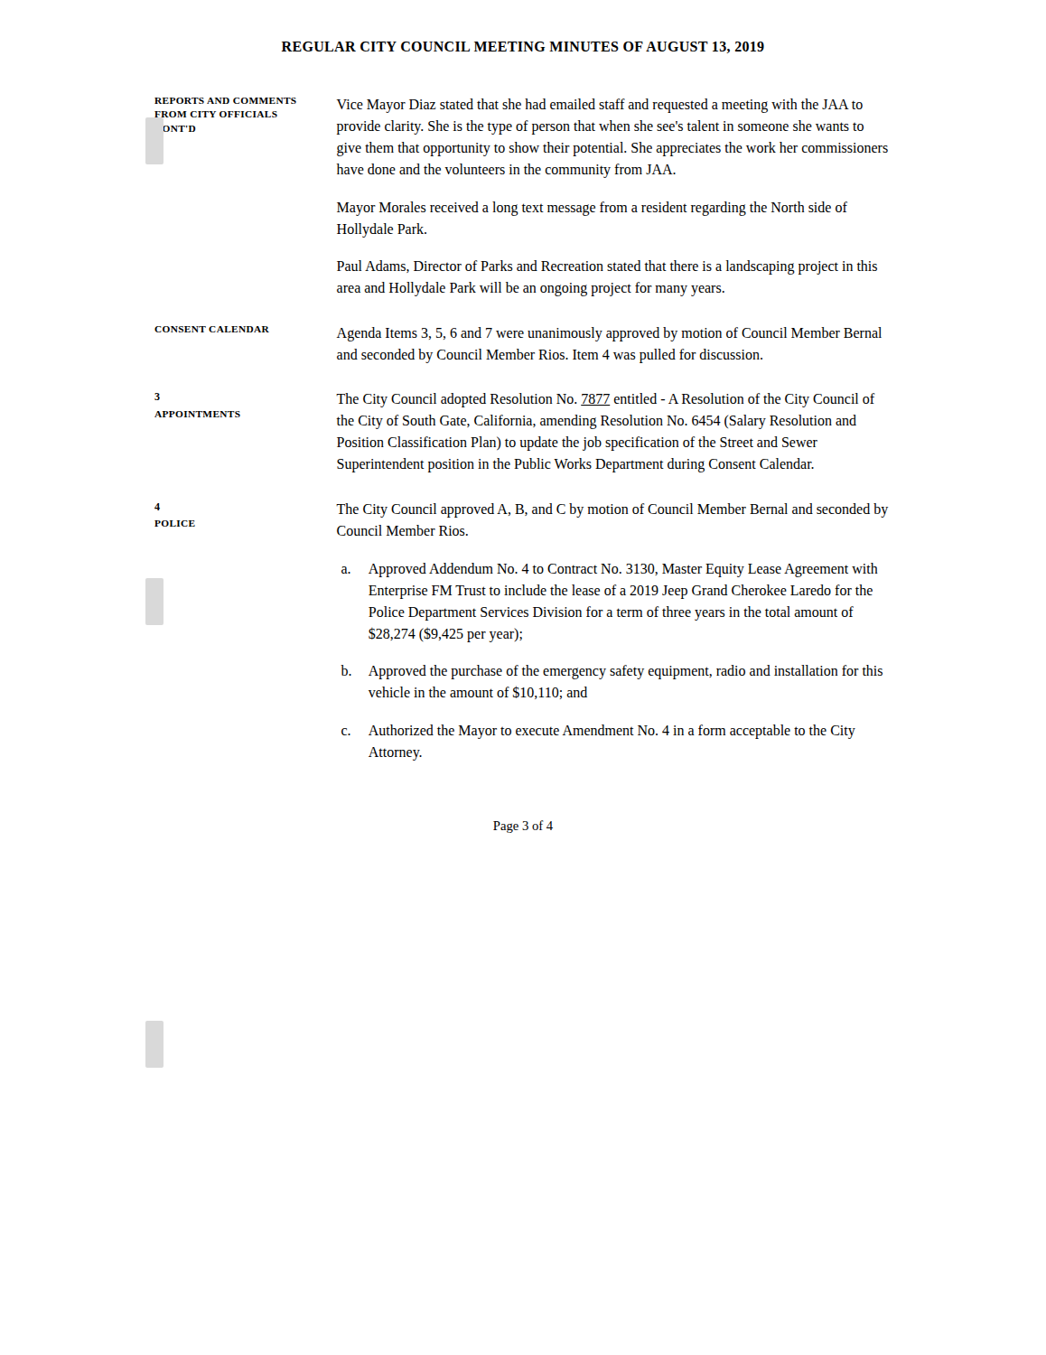REGULAR CITY COUNCIL MEETING MINUTES OF AUGUST 13, 2019
Reports and Comments
From City Officials
Cont'd
Vice Mayor Diaz stated that she had emailed staff and requested a meeting with the JAA to provide clarity. She is the type of person that when she see's talent in someone she wants to give them that opportunity to show their potential. She appreciates the work her commissioners have done and the volunteers in the community from JAA.
Mayor Morales received a long text message from a resident regarding the North side of Hollydale Park.
Paul Adams, Director of Parks and Recreation stated that there is a landscaping project in this area and Hollydale Park will be an ongoing project for many years.
Consent Calendar
Agenda Items 3, 5, 6 and 7 were unanimously approved by motion of Council Member Bernal and seconded by Council Member Rios. Item 4 was pulled for discussion.
3
Appointments
The City Council adopted Resolution No. 7877 entitled - A Resolution of the City Council of the City of South Gate, California, amending Resolution No. 6454 (Salary Resolution and Position Classification Plan) to update the job specification of the Street and Sewer Superintendent position in the Public Works Department during Consent Calendar.
4
Police
The City Council approved A, B, and C by motion of Council Member Bernal and seconded by Council Member Rios.
Approved Addendum No. 4 to Contract No. 3130, Master Equity Lease Agreement with Enterprise FM Trust to include the lease of a 2019 Jeep Grand Cherokee Laredo for the Police Department Services Division for a term of three years in the total amount of $28,274 ($9,425 per year);
Approved the purchase of the emergency safety equipment, radio and installation for this vehicle in the amount of $10,110; and
Authorized the Mayor to execute Amendment No. 4 in a form acceptable to the City Attorney.
Page 3 of 4